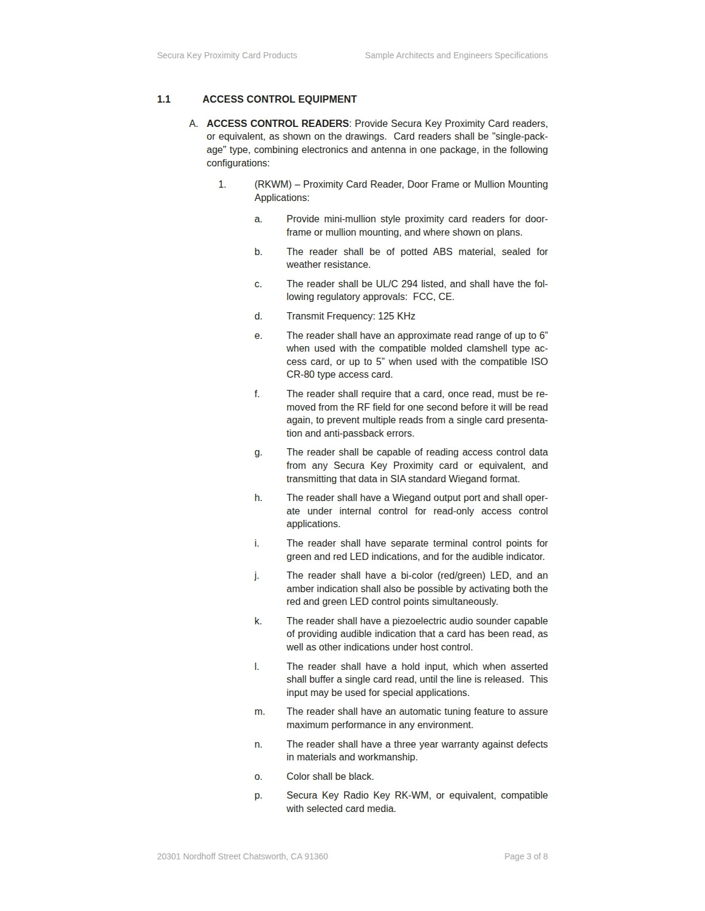Secura Key Proximity Card Products Sample Architects and Engineers Specifications
1.1 ACCESS CONTROL EQUIPMENT
A.
ACCESS CONTROL READERS: Provide Secura Key Proximity Card readers, or equivalent, as shown on the drawings. Card readers shall be "single-package" type, combining electronics and antenna in one package, in the following configurations:
1.
(RKWM) – Proximity Card Reader, Door Frame or Mullion Mounting Applications:
a.
Provide mini-mullion style proximity card readers for doorframe or mullion mounting, and where shown on plans.
b.
The reader shall be of potted ABS material, sealed for weather resistance.
c.
The reader shall be UL/C 294 listed, and shall have the following regulatory approvals: FCC, CE.
d.
Transmit Frequency: 125 KHz
e.
The reader shall have an approximate read range of up to 6” when used with the compatible molded clamshell type access card, or up to 5” when used with the compatible ISO CR-80 type access card.
f.
The reader shall require that a card, once read, must be removed from the RF field for one second before it will be read again, to prevent multiple reads from a single card presentation and anti-passback errors.
g.
The reader shall be capable of reading access control data from any Secura Key Proximity card or equivalent, and transmitting that data in SIA standard Wiegand format.
h.
The reader shall have a Wiegand output port and shall operate under internal control for read-only access control applications.
i.
The reader shall have separate terminal control points for green and red LED indications, and for the audible indicator.
j.
The reader shall have a bi-color (red/green) LED, and an amber indication shall also be possible by activating both the red and green LED control points simultaneously.
k.
The reader shall have a piezoelectric audio sounder capable of providing audible indication that a card has been read, as well as other indications under host control.
l.
The reader shall have a hold input, which when asserted shall buffer a single card read, until the line is released. This input may be used for special applications.
m.
The reader shall have an automatic tuning feature to assure maximum performance in any environment.
n.
The reader shall have a three year warranty against defects in materials and workmanship.
o.
Color shall be black.
p.
Secura Key Radio Key RK-WM, or equivalent, compatible with selected card media.
20301 Nordhoff Street Chatsworth, CA 91360 Page 3 of 8